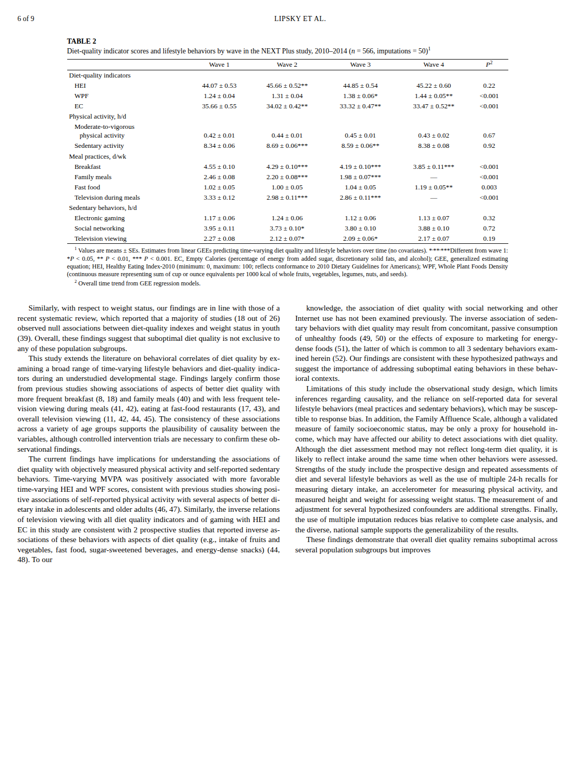6 of 9 LIPSKY ET AL.
TABLE 2
Diet-quality indicator scores and lifestyle behaviors by wave in the NEXT Plus study, 2010–2014 (n = 566, imputations = 50)1
| | Wave 1 | Wave 2 | Wave 3 | Wave 4 | P 2 |
| --- | --- | --- | --- | --- | --- |
| Diet-quality indicators |
| HEI | 44.07 ± 0.53 | 45.66 ± 0.52** | 44.85 ± 0.54 | 45.22 ± 0.60 | 0.22 |
| WPF | 1.24 ± 0.04 | 1.31 ± 0.04 | 1.38 ± 0.06* | 1.44 ± 0.05** | <0.001 |
| EC | 35.66 ± 0.55 | 34.02 ± 0.42** | 33.32 ± 0.47** | 33.47 ± 0.52** | <0.001 |
| Physical activity, h/d |
| Moderate-to-vigorous physical activity | 0.42 ± 0.01 | 0.44 ± 0.01 | 0.45 ± 0.01 | 0.43 ± 0.02 | 0.67 |
| Sedentary activity | 8.34 ± 0.06 | 8.69 ± 0.06*** | 8.59 ± 0.06** | 8.38 ± 0.08 | 0.92 |
| Meal practices, d/wk |
| Breakfast | 4.55 ± 0.10 | 4.29 ± 0.10*** | 4.19 ± 0.10*** | 3.85 ± 0.11*** | <0.001 |
| Family meals | 2.46 ± 0.08 | 2.20 ± 0.08*** | 1.98 ± 0.07*** | — | <0.001 |
| Fast food | 1.02 ± 0.05 | 1.00 ± 0.05 | 1.04 ± 0.05 | 1.19 ± 0.05** | 0.003 |
| Television during meals | 3.33 ± 0.12 | 2.98 ± 0.11*** | 2.86 ± 0.11*** | — | <0.001 |
| Sedentary behaviors, h/d |
| Electronic gaming | 1.17 ± 0.06 | 1.24 ± 0.06 | 1.12 ± 0.06 | 1.13 ± 0.07 | 0.32 |
| Social networking | 3.95 ± 0.11 | 3.73 ± 0.10* | 3.80 ± 0.10 | 3.88 ± 0.10 | 0.72 |
| Television viewing | 2.27 ± 0.08 | 2.12 ± 0.07* | 2.09 ± 0.06* | 2.17 ± 0.07 | 0.19 |
1 Values are means ± SEs. Estimates from linear GEEs predicting time-varying diet quality and lifestyle behaviors over time (no covariates). *,**,***Different from wave 1: *P < 0.05, ** P < 0.01, *** P < 0.001. EC, Empty Calories (percentage of energy from added sugar, discretionary solid fats, and alcohol); GEE, generalized estimating equation; HEI, Healthy Eating Index-2010 (minimum: 0, maximum: 100; reflects conformance to 2010 Dietary Guidelines for Americans); WPF, Whole Plant Foods Density (continuous measure representing sum of cup or ounce equivalents per 1000 kcal of whole fruits, vegetables, legumes, nuts, and seeds).
2 Overall time trend from GEE regression models.
Similarly, with respect to weight status, our findings are in line with those of a recent systematic review, which reported that a majority of studies (18 out of 26) observed null associations between diet-quality indexes and weight status in youth (39). Overall, these findings suggest that suboptimal diet quality is not exclusive to any of these population subgroups.
This study extends the literature on behavioral correlates of diet quality by examining a broad range of time-varying lifestyle behaviors and diet-quality indicators during an understudied developmental stage. Findings largely confirm those from previous studies showing associations of aspects of better diet quality with more frequent breakfast (8, 18) and family meals (40) and with less frequent television viewing during meals (41, 42), eating at fast-food restaurants (17, 43), and overall television viewing (11, 42, 44, 45). The consistency of these associations across a variety of age groups supports the plausibility of causality between the variables, although controlled intervention trials are necessary to confirm these observational findings.
The current findings have implications for understanding the associations of diet quality with objectively measured physical activity and self-reported sedentary behaviors. Time-varying MVPA was positively associated with more favorable time-varying HEI and WPF scores, consistent with previous studies showing positive associations of self-reported physical activity with several aspects of better dietary intake in adolescents and older adults (46, 47). Similarly, the inverse relations of television viewing with all diet quality indicators and of gaming with HEI and EC in this study are consistent with 2 prospective studies that reported inverse associations of these behaviors with aspects of diet quality (e.g., intake of fruits and vegetables, fast food, sugar-sweetened beverages, and energy-dense snacks) (44, 48). To our
knowledge, the association of diet quality with social networking and other Internet use has not been examined previously. The inverse association of sedentary behaviors with diet quality may result from concomitant, passive consumption of unhealthy foods (49, 50) or the effects of exposure to marketing for energy-dense foods (51), the latter of which is common to all 3 sedentary behaviors examined herein (52). Our findings are consistent with these hypothesized pathways and suggest the importance of addressing suboptimal eating behaviors in these behavioral contexts.
Limitations of this study include the observational study design, which limits inferences regarding causality, and the reliance on self-reported data for several lifestyle behaviors (meal practices and sedentary behaviors), which may be susceptible to response bias. In addition, the Family Affluence Scale, although a validated measure of family socioeconomic status, may be only a proxy for household income, which may have affected our ability to detect associations with diet quality. Although the diet assessment method may not reflect long-term diet quality, it is likely to reflect intake around the same time when other behaviors were assessed. Strengths of the study include the prospective design and repeated assessments of diet and several lifestyle behaviors as well as the use of multiple 24-h recalls for measuring dietary intake, an accelerometer for measuring physical activity, and measured height and weight for assessing weight status. The measurement of and adjustment for several hypothesized confounders are additional strengths. Finally, the use of multiple imputation reduces bias relative to complete case analysis, and the diverse, national sample supports the generalizability of the results.
These findings demonstrate that overall diet quality remains suboptimal across several population subgroups but improves